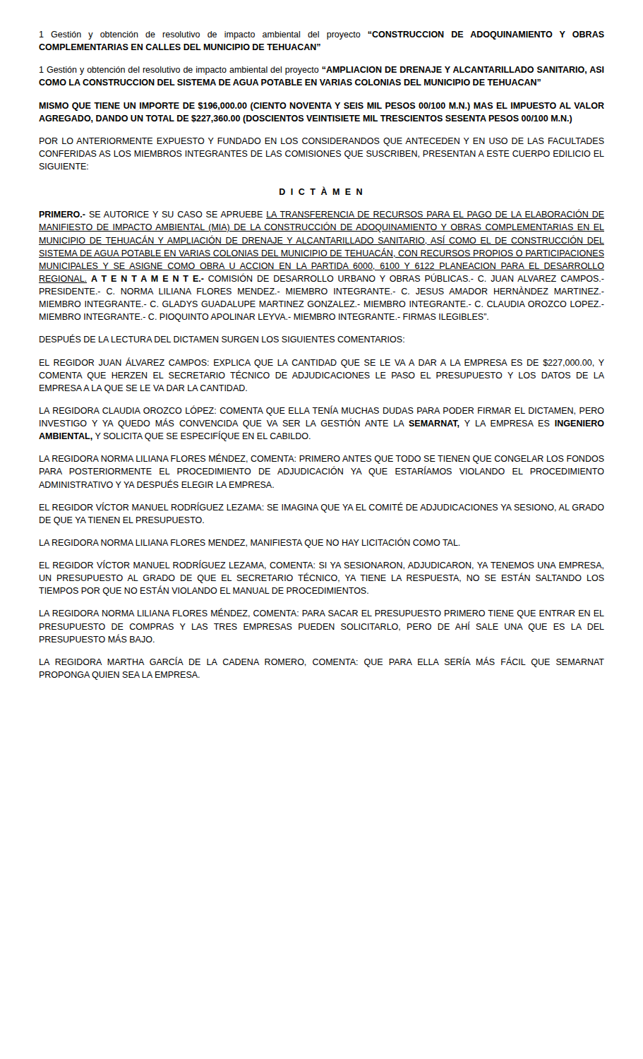1 Gestión y obtención de resolutivo de impacto ambiental del proyecto “CONSTRUCCION DE ADOQUINAMIENTO Y OBRAS COMPLEMENTARIAS EN CALLES DEL MUNICIPIO DE TEHUACAN”
1 Gestión y obtención del resolutivo de impacto ambiental del proyecto “AMPLIACION DE DRENAJE Y ALCANTARILLADO SANITARIO, ASI COMO LA CONSTRUCCION DEL SISTEMA DE AGUA POTABLE EN VARIAS COLONIAS DEL MUNICIPIO DE TEHUACAN”
MISMO QUE TIENE UN IMPORTE DE $196,000.00 (CIENTO NOVENTA Y SEIS MIL PESOS 00/100 M.N.) MAS EL IMPUESTO AL VALOR AGREGADO, DANDO UN TOTAL DE $227,360.00 (DOSCIENTOS VEINTISIETE MIL TRESCIENTOS SESENTA PESOS 00/100 M.N.)
POR LO ANTERIORMENTE EXPUESTO Y FUNDADO EN LOS CONSIDERANDOS QUE ANTECEDEN Y EN USO DE LAS FACULTADES CONFERIDAS AS LOS MIEMBROS INTEGRANTES DE LAS COMISIONES QUE SUSCRIBEN, PRESENTAN A ESTE CUERPO EDILICIO EL SIGUIENTE:
D I C T À M E N
PRIMERO.- SE AUTORICE Y SU CASO SE APRUEBE LA TRANSFERENCIA DE RECURSOS PARA EL PAGO DE LA ELABORACIÓN DE MANIFIESTO DE IMPACTO AMBIENTAL (MIA) DE LA CONSTRUCCIÓN DE ADOQUINAMIENTO Y OBRAS COMPLEMENTARIAS EN EL MUNICIPIO DE TEHUACÁN Y AMPLIACIÓN DE DRENAJE Y ALCANTARILLADO SANITARIO, ASÍ COMO EL DE CONSTRUCCIÓN DEL SISTEMA DE AGUA POTABLE EN VARIAS COLONIAS DEL MUNICIPIO DE TEHUACÁN, CON RECURSOS PROPIOS O PARTICIPACIONES MUNICIPALES Y SE ASIGNE COMO OBRA U ACCION EN LA PARTIDA 6000, 6100 Y 6122 PLANEACION PARA EL DESARROLLO REGIONAL. A T E N T A M E N T E.- COMISIÓN DE DESARROLLO URBANO Y OBRAS PÚBLICAS.- C. JUAN ALVAREZ CAMPOS.- PRESIDENTE.- C. NORMA LILIANA FLORES MENDEZ.- MIEMBRO INTEGRANTE.- C. JESUS AMADOR HERNÀNDEZ MARTINEZ.- MIEMBRO INTEGRANTE.- C. GLADYS GUADALUPE MARTINEZ GONZALEZ.- MIEMBRO INTEGRANTE.- C. CLAUDIA OROZCO LOPEZ.- MIEMBRO INTEGRANTE.- C. PIOQUINTO APOLINAR LEYVA.- MIEMBRO INTEGRANTE.- FIRMAS ILEGIBLES”.
DESPUÉS DE LA LECTURA DEL DICTAMEN SURGEN LOS SIGUIENTES COMENTARIOS:
EL REGIDOR JUAN ÁLVAREZ CAMPOS: EXPLICA QUE LA CANTIDAD QUE SE LE VA A DAR A LA EMPRESA ES DE $227,000.00, Y COMENTA QUE HERZEN EL SECRETARIO TÉCNICO DE ADJUDICACIONES LE PASO EL PRESUPUESTO Y LOS DATOS DE LA EMPRESA A LA QUE SE LE VA DAR LA CANTIDAD.
LA REGIDORA CLAUDIA OROZCO LÓPEZ: COMENTA QUE ELLA TENÍA MUCHAS DUDAS PARA PODER FIRMAR EL DICTAMEN, PERO INVESTIGO Y YA QUEDO MÁS CONVENCIDA QUE VA SER LA GESTIÓN ANTE LA SEMARNAT, Y LA EMPRESA ES INGENIERO AMBIENTAL, Y SOLICITA QUE SE ESPECIFÍQUE EN EL CABILDO.
LA REGIDORA NORMA LILIANA FLORES MÉNDEZ, COMENTA: PRIMERO ANTES QUE TODO SE TIENEN QUE CONGELAR LOS FONDOS PARA POSTERIORMENTE EL PROCEDIMIENTO DE ADJUDICACIÓN YA QUE ESTARÍAMOS VIOLANDO EL PROCEDIMIENTO ADMINISTRATIVO Y YA DESPUÉS ELEGIR LA EMPRESA.
EL REGIDOR VÍCTOR MANUEL RODRÍGUEZ LEZAMA: SE IMAGINA QUE YA EL COMITÉ DE ADJUDICACIONES YA SESIONO, AL GRADO DE QUE YA TIENEN EL PRESUPUESTO.
LA REGIDORA NORMA LILIANA FLORES MENDEZ, MANIFIESTA QUE NO HAY LICITACIÓN COMO TAL.
EL REGIDOR VÍCTOR MANUEL RODRÍGUEZ LEZAMA, COMENTA: SI YA SESIONARON, ADJUDICARON, YA TENEMOS UNA EMPRESA, UN PRESUPUESTO AL GRADO DE QUE EL SECRETARIO TÉCNICO, YA TIENE LA RESPUESTA, NO SE ESTÁN SALTANDO LOS TIEMPOS POR QUE NO ESTÁN VIOLANDO EL MANUAL DE PROCEDIMIENTOS.
LA REGIDORA NORMA LILIANA FLORES MÉNDEZ, COMENTA: PARA SACAR EL PRESUPUESTO PRIMERO TIENE QUE ENTRAR EN EL PRESUPUESTO DE COMPRAS Y LAS TRES EMPRESAS PUEDEN SOLICITARLO, PERO DE AHÍ SALE UNA QUE ES LA DEL PRESUPUESTO MÁS BAJO.
LA REGIDORA MARTHA GARCÍA DE LA CADENA ROMERO, COMENTA: QUE PARA ELLA SERÍA MÁS FÁCIL QUE SEMARNAT PROPONGA QUIEN SEA LA EMPRESA.